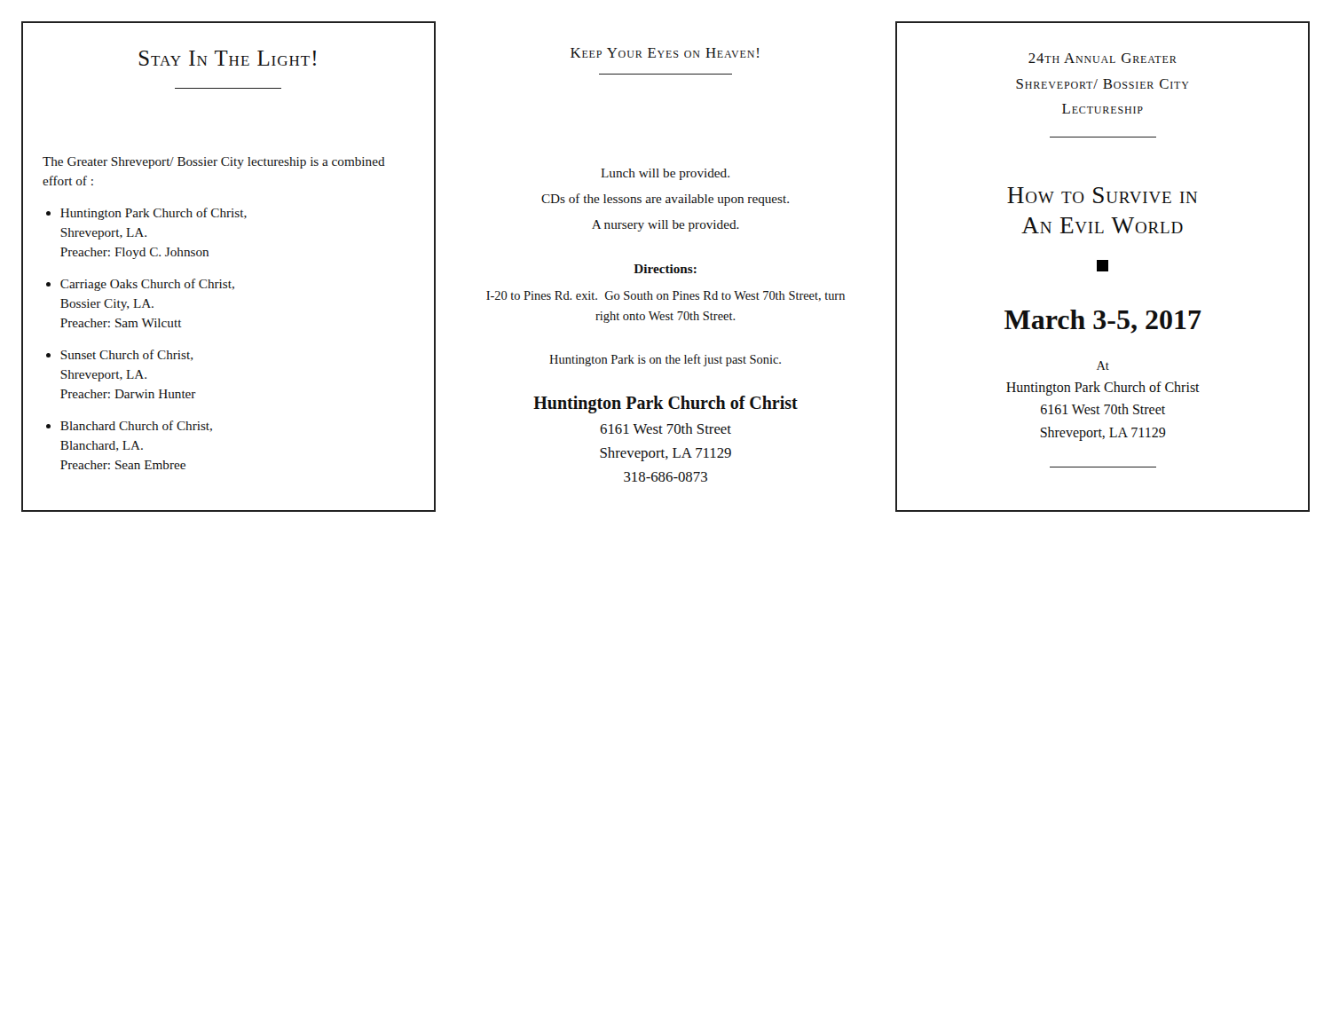Stay In The Light!
The Greater Shreveport/ Bossier City lectureship is a combined effort of :
Huntington Park Church of Christ,
Shreveport, LA.
Preacher: Floyd C. Johnson
Carriage Oaks Church of Christ,
Bossier City, LA.
Preacher: Sam Wilcutt
Sunset Church of Christ,
Shreveport, LA.
Preacher: Darwin Hunter
Blanchard Church of Christ,
Blanchard, LA.
Preacher: Sean Embree
Keep Your Eyes on Heaven!
Lunch will be provided.
CDs of the lessons are available upon request.
A nursery will be provided.
Directions:
I-20 to Pines Rd. exit. Go South on Pines Rd to West 70th Street, turn right onto West 70th Street.
Huntington Park is on the left just past Sonic.
Huntington Park Church of Christ
6161 West 70th Street
Shreveport, LA 71129
318-686-0873
24th Annual Greater
Shreveport/ Bossier City
Lectureship
How to Survive in
An Evil World
March 3-5, 2017
At Huntington Park Church of Christ
6161 West 70th Street
Shreveport, LA 71129